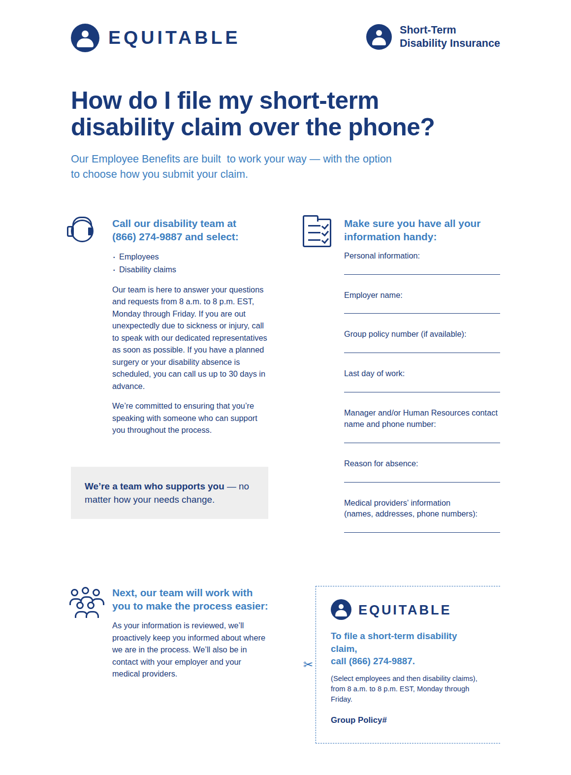EQUITABLE
Short-Term
Disability Insurance
How do I file my short-term
disability claim over the phone?
Our Employee Benefits are built to work your way — with the option
to choose how you submit your claim.
Call our disability team at
(866) 274-9887 and select:
Employees
Disability claims
Our team is here to answer your questions and requests from 8 a.m. to 8 p.m. EST, Monday through Friday. If you are out unexpectedly due to sickness or injury, call to speak with our dedicated representatives as soon as possible. If you have a planned surgery or your disability absence is scheduled, you can call us up to 30 days in advance.
We’re committed to ensuring that you’re speaking with someone who can support you throughout the process.
We’re a team who supports you — no matter how your needs change.
Make sure you have all your
information handy:
Personal information:
Employer name:
Group policy number (if available):
Last day of work:
Manager and/or Human Resources contact name and phone number:
Reason for absence:
Medical providers’ information
(names, addresses, phone numbers):
Next, our team will work with
you to make the process easier:
As your information is reviewed, we’ll proactively keep you informed about where we are in the process. We’ll also be in contact with your employer and your medical providers.
✂
EQUITABLE
To file a short-term disability claim,
call (866) 274-9887.
(Select employees and then disability claims), from 8 a.m. to 8 p.m. EST, Monday through Friday.
Group Policy#